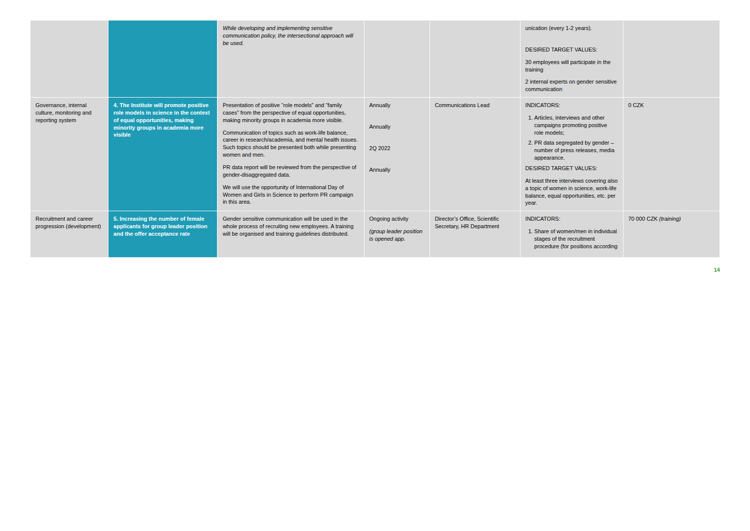| | | While developing and implementing sensitive communication policy, the intersectional approach will be used. | | | unication (every 1-2 years). DESIRED TARGET VALUES: 30 employees will participate in the training 2 internal experts on gender sensitive communication | |
| Governance, internal culture, monitoring and reporting system | 4. The Institute will promote positive role models in science in the context of equal opportunities, making minority groups in academia more visible | Presentation of positive “role models” and “family cases” from the perspective of equal opportunities, making minority groups in academia more visible. Communication of topics such as work-life balance, career in research/academia, and mental health issues. Such topics should be presented both while presenting women and men. PR data report will be reviewed from the perspective of gender-disaggregated data. We will use the opportunity of International Day of Women and Girls in Science to perform PR campaign in this area. | Annually Annually 2Q 2022 Annually | Communications Lead | INDICATORS: Articles, interviews and other campaigns promoting positive role models; PR data segregated by gender – number of press releases, media appearance. DESIRED TARGET VALUES: At least three interviews covering also a topic of women in science, work-life balance, equal opportunities, etc. per year. | 0 CZK |
| Recruitment and career progression (development) | 5. Increasing the number of female applicants for group leader position and the offer acceptance rate | Gender sensitive communication will be used in the whole process of recruiting new employees. A training will be organised and training guidelines distributed. | Ongoing activity (group leader position is opened app. | Director’s Office, Scientific Secretary, HR Department | INDICATORS: Share of women/men in individual stages of the recruitment procedure (for positions according | 70 000 CZK (training) |
14